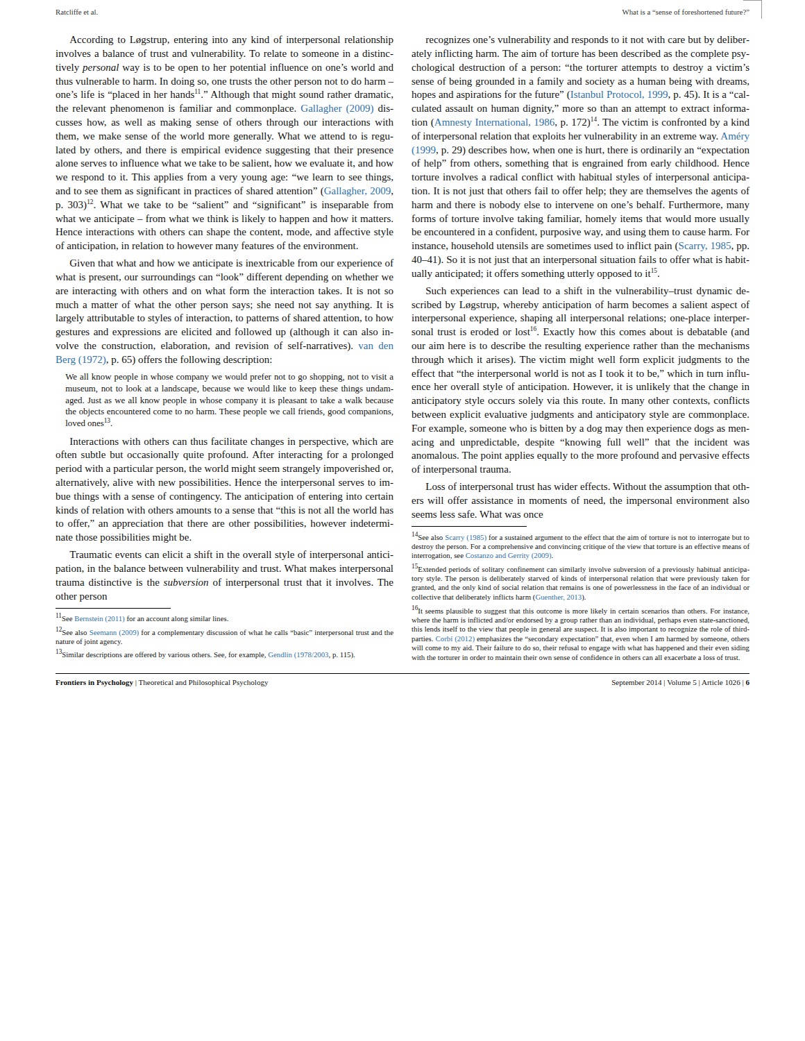Ratcliffe et al.
What is a “sense of foreshortened future?”
According to Løgstrup, entering into any kind of interpersonal relationship involves a balance of trust and vulnerability. To relate to someone in a distinctively personal way is to be open to her potential influence on one’s world and thus vulnerable to harm. In doing so, one trusts the other person not to do harm – one’s life is “placed in her hands11.” Although that might sound rather dramatic, the relevant phenomenon is familiar and commonplace. Gallagher (2009) discusses how, as well as making sense of others through our interactions with them, we make sense of the world more generally. What we attend to is regulated by others, and there is empirical evidence suggesting that their presence alone serves to influence what we take to be salient, how we evaluate it, and how we respond to it. This applies from a very young age: “we learn to see things, and to see them as significant in practices of shared attention” (Gallagher, 2009, p. 303)12. What we take to be “salient” and “significant” is inseparable from what we anticipate – from what we think is likely to happen and how it matters. Hence interactions with others can shape the content, mode, and affective style of anticipation, in relation to however many features of the environment.
Given that what and how we anticipate is inextricable from our experience of what is present, our surroundings can “look” different depending on whether we are interacting with others and on what form the interaction takes. It is not so much a matter of what the other person says; she need not say anything. It is largely attributable to styles of interaction, to patterns of shared attention, to how gestures and expressions are elicited and followed up (although it can also involve the construction, elaboration, and revision of self-narratives). van den Berg (1972), p. 65) offers the following description:
We all know people in whose company we would prefer not to go shopping, not to visit a museum, not to look at a landscape, because we would like to keep these things undamaged. Just as we all know people in whose company it is pleasant to take a walk because the objects encountered come to no harm. These people we call friends, good companions, loved ones13.
Interactions with others can thus facilitate changes in perspective, which are often subtle but occasionally quite profound. After interacting for a prolonged period with a particular person, the world might seem strangely impoverished or, alternatively, alive with new possibilities. Hence the interpersonal serves to imbue things with a sense of contingency. The anticipation of entering into certain kinds of relation with others amounts to a sense that “this is not all the world has to offer,” an appreciation that there are other possibilities, however indeterminate those possibilities might be.
Traumatic events can elicit a shift in the overall style of interpersonal anticipation, in the balance between vulnerability and trust. What makes interpersonal trauma distinctive is the subversion of interpersonal trust that it involves. The other person
11 See Bernstein (2011) for an account along similar lines.
12 See also Seemann (2009) for a complementary discussion of what he calls “basic” interpersonal trust and the nature of joint agency.
13 Similar descriptions are offered by various others. See, for example, Gendlin (1978/2003, p. 115).
recognizes one’s vulnerability and responds to it not with care but by deliberately inflicting harm. The aim of torture has been described as the complete psychological destruction of a person: “the torturer attempts to destroy a victim’s sense of being grounded in a family and society as a human being with dreams, hopes and aspirations for the future” (Istanbul Protocol, 1999, p. 45). It is a “calculated assault on human dignity,” more so than an attempt to extract information (Amnesty International, 1986, p. 172)14. The victim is confronted by a kind of interpersonal relation that exploits her vulnerability in an extreme way. Améry (1999, p. 29) describes how, when one is hurt, there is ordinarily an “expectation of help” from others, something that is engrained from early childhood. Hence torture involves a radical conflict with habitual styles of interpersonal anticipation. It is not just that others fail to offer help; they are themselves the agents of harm and there is nobody else to intervene on one’s behalf. Furthermore, many forms of torture involve taking familiar, homely items that would more usually be encountered in a confident, purposive way, and using them to cause harm. For instance, household utensils are sometimes used to inflict pain (Scarry, 1985, pp. 40–41). So it is not just that an interpersonal situation fails to offer what is habitually anticipated; it offers something utterly opposed to it15.
Such experiences can lead to a shift in the vulnerability–trust dynamic described by Løgstrup, whereby anticipation of harm becomes a salient aspect of interpersonal experience, shaping all interpersonal relations; one-place interpersonal trust is eroded or lost16. Exactly how this comes about is debatable (and our aim here is to describe the resulting experience rather than the mechanisms through which it arises). The victim might well form explicit judgments to the effect that “the interpersonal world is not as I took it to be,” which in turn influence her overall style of anticipation. However, it is unlikely that the change in anticipatory style occurs solely via this route. In many other contexts, conflicts between explicit evaluative judgments and anticipatory style are commonplace. For example, someone who is bitten by a dog may then experience dogs as menacing and unpredictable, despite “knowing full well” that the incident was anomalous. The point applies equally to the more profound and pervasive effects of interpersonal trauma.
Loss of interpersonal trust has wider effects. Without the assumption that others will offer assistance in moments of need, the impersonal environment also seems less safe. What was once
14 See also Scarry (1985) for a sustained argument to the effect that the aim of torture is not to interrogate but to destroy the person. For a comprehensive and convincing critique of the view that torture is an effective means of interrogation, see Costanzo and Gerrity (2009).
15 Extended periods of solitary confinement can similarly involve subversion of a previously habitual anticipatory style. The person is deliberately starved of kinds of interpersonal relation that were previously taken for granted, and the only kind of social relation that remains is one of powerlessness in the face of an individual or collective that deliberately inflicts harm (Guenther, 2013).
16 It seems plausible to suggest that this outcome is more likely in certain scenarios than others. For instance, where the harm is inflicted and/or endorsed by a group rather than an individual, perhaps even state-sanctioned, this lends itself to the view that people in general are suspect. It is also important to recognize the role of third-parties. Corbí (2012) emphasizes the “secondary expectation” that, even when I am harmed by someone, others will come to my aid. Their failure to do so, their refusal to engage with what has happened and their even siding with the torturer in order to maintain their own sense of confidence in others can all exacerbate a loss of trust.
Frontiers in Psychology | Theoretical and Philosophical Psychology
September 2014 | Volume 5 | Article 1026 | 6